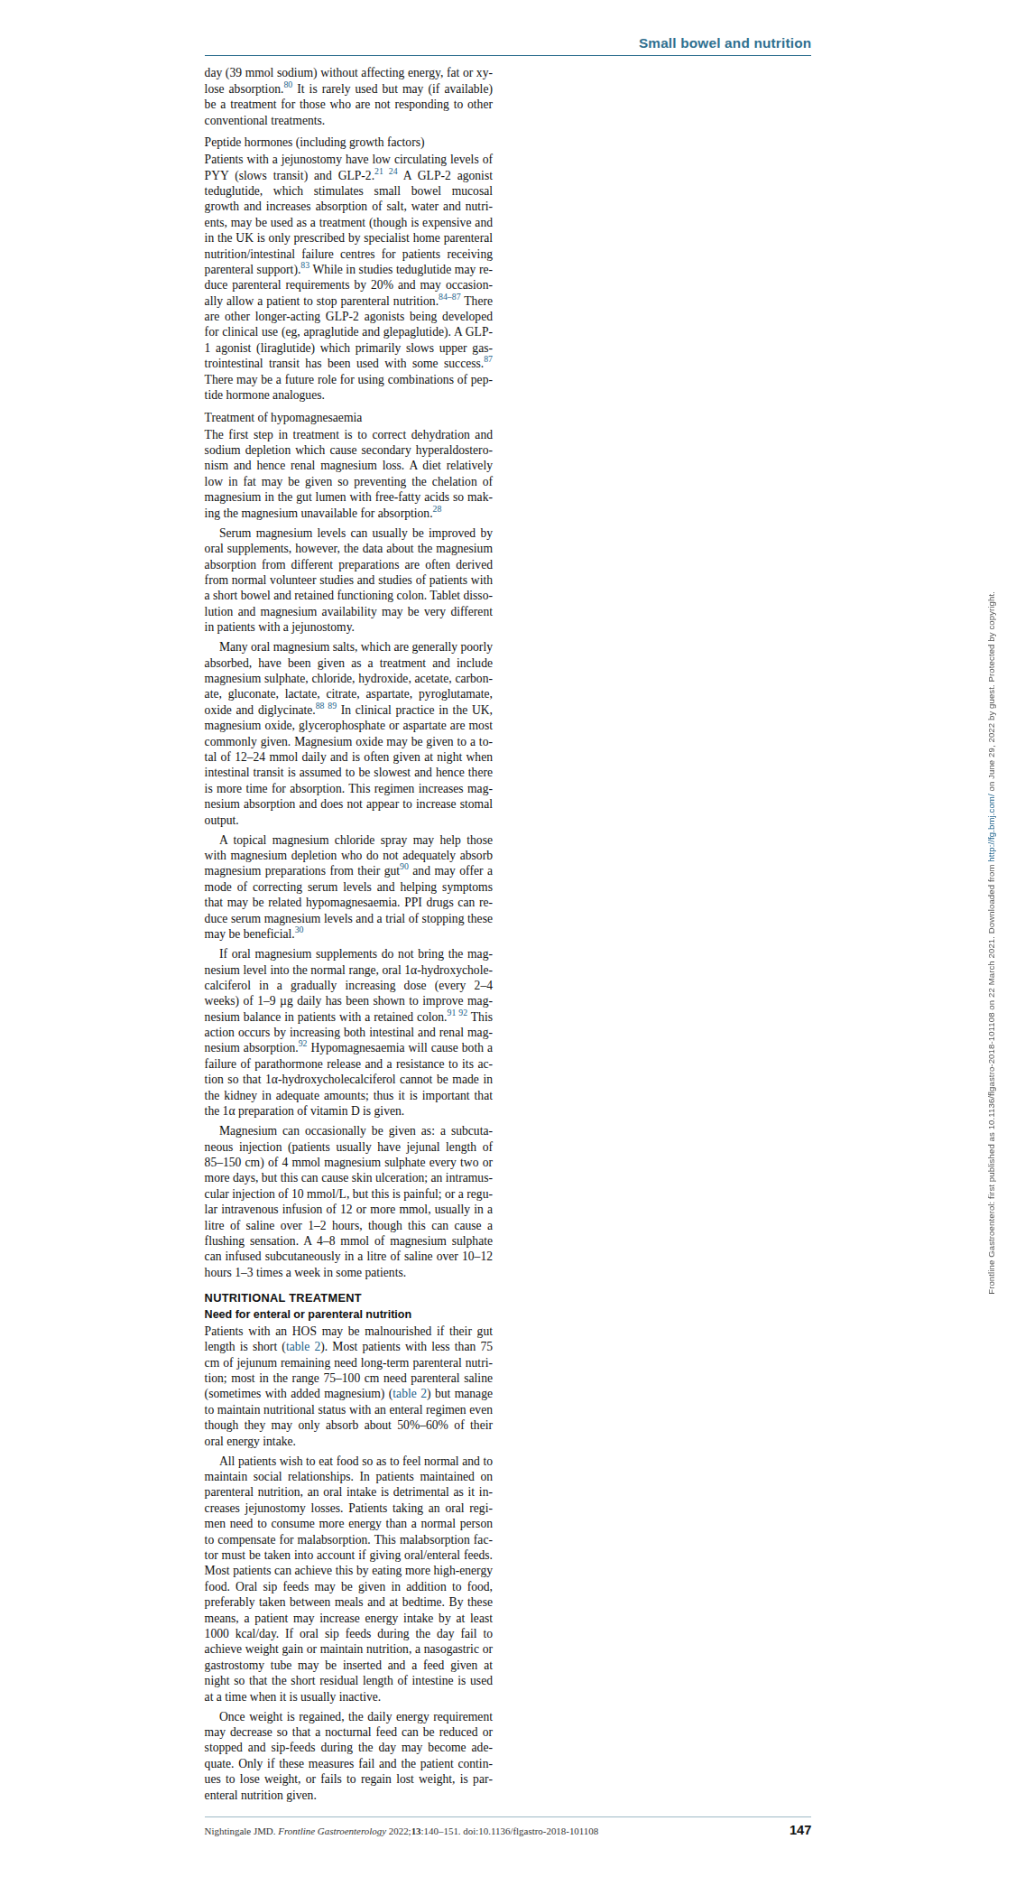Frontline Gastroenterol: first published as 10.1136/flgastro-2018-101108 on 22 March 2021. Downloaded from http://fg.bmj.com/ on June 29, 2022 by guest. Protected by copyright.
Small bowel and nutrition
day (39 mmol sodium) without affecting energy, fat or xylose absorption.80 It is rarely used but may (if available) be a treatment for those who are not responding to other conventional treatments.
Peptide hormones (including growth factors)
Patients with a jejunostomy have low circulating levels of PYY (slows transit) and GLP-2.21 24 A GLP-2 agonist teduglutide, which stimulates small bowel mucosal growth and increases absorption of salt, water and nutrients, may be used as a treatment (though is expensive and in the UK is only prescribed by specialist home parenteral nutrition/intestinal failure centres for patients receiving parenteral support).83 While in studies teduglutide may reduce parenteral requirements by 20% and may occasionally allow a patient to stop parenteral nutrition.84–87 There are other longer-acting GLP-2 agonists being developed for clinical use (eg, apraglutide and glepaglutide). A GLP-1 agonist (liraglutide) which primarily slows upper gastrointestinal transit has been used with some success.87 There may be a future role for using combinations of peptide hormone analogues.
Treatment of hypomagnesaemia
The first step in treatment is to correct dehydration and sodium depletion which cause secondary hyperaldosteronism and hence renal magnesium loss. A diet relatively low in fat may be given so preventing the chelation of magnesium in the gut lumen with free-fatty acids so making the magnesium unavailable for absorption.28
Serum magnesium levels can usually be improved by oral supplements, however, the data about the magnesium absorption from different preparations are often derived from normal volunteer studies and studies of patients with a short bowel and retained functioning colon. Tablet dissolution and magnesium availability may be very different in patients with a jejunostomy.
Many oral magnesium salts, which are generally poorly absorbed, have been given as a treatment and include magnesium sulphate, chloride, hydroxide, acetate, carbonate, gluconate, lactate, citrate, aspartate, pyroglutamate, oxide and diglycinate.88 89 In clinical practice in the UK, magnesium oxide, glycerophosphate or aspartate are most commonly given. Magnesium oxide may be given to a total of 12–24 mmol daily and is often given at night when intestinal transit is assumed to be slowest and hence there is more time for absorption. This regimen increases magnesium absorption and does not appear to increase stomal output.
A topical magnesium chloride spray may help those with magnesium depletion who do not adequately absorb magnesium preparations from their gut90 and may offer a mode of correcting serum levels and helping symptoms that may be related hypomagnesaemia. PPI drugs can reduce serum magnesium levels and a trial of stopping these may be beneficial.30
If oral magnesium supplements do not bring the magnesium level into the normal range, oral 1α-hydroxycholecalciferol in a gradually increasing dose (every 2–4 weeks) of 1–9 µg daily has been shown to improve magnesium balance in patients with a retained colon.91 92 This action occurs by increasing both intestinal and renal magnesium absorption.92 Hypomagnesaemia will cause both a failure of parathormone release and a resistance to its action so that 1α-hydroxycholecalciferol cannot be made in the kidney in adequate amounts; thus it is important that the 1α preparation of vitamin D is given.
Magnesium can occasionally be given as: a subcutaneous injection (patients usually have jejunal length of 85–150 cm) of 4 mmol magnesium sulphate every two or more days, but this can cause skin ulceration; an intramuscular injection of 10 mmol/L, but this is painful; or a regular intravenous infusion of 12 or more mmol, usually in a litre of saline over 1–2 hours, though this can cause a flushing sensation. A 4–8 mmol of magnesium sulphate can infused subcutaneously in a litre of saline over 10–12 hours 1–3 times a week in some patients.
Nutritional treatment
Need for enteral or parenteral nutrition
Patients with an HOS may be malnourished if their gut length is short (table 2). Most patients with less than 75 cm of jejunum remaining need long-term parenteral nutrition; most in the range 75–100 cm need parenteral saline (sometimes with added magnesium) (table 2) but manage to maintain nutritional status with an enteral regimen even though they may only absorb about 50%–60% of their oral energy intake.
All patients wish to eat food so as to feel normal and to maintain social relationships. In patients maintained on parenteral nutrition, an oral intake is detrimental as it increases jejunostomy losses. Patients taking an oral regimen need to consume more energy than a normal person to compensate for malabsorption. This malabsorption factor must be taken into account if giving oral/enteral feeds. Most patients can achieve this by eating more high-energy food. Oral sip feeds may be given in addition to food, preferably taken between meals and at bedtime. By these means, a patient may increase energy intake by at least 1000 kcal/day. If oral sip feeds during the day fail to achieve weight gain or maintain nutrition, a nasogastric or gastrostomy tube may be inserted and a feed given at night so that the short residual length of intestine is used at a time when it is usually inactive.
Once weight is regained, the daily energy requirement may decrease so that a nocturnal feed can be reduced or stopped and sip-feeds during the day may become adequate. Only if these measures fail and the patient continues to lose weight, or fails to regain lost weight, is parenteral nutrition given.
Nightingale JMD. Frontline Gastroenterology 2022;13:140–151. doi:10.1136/flgastro-2018-101108
147